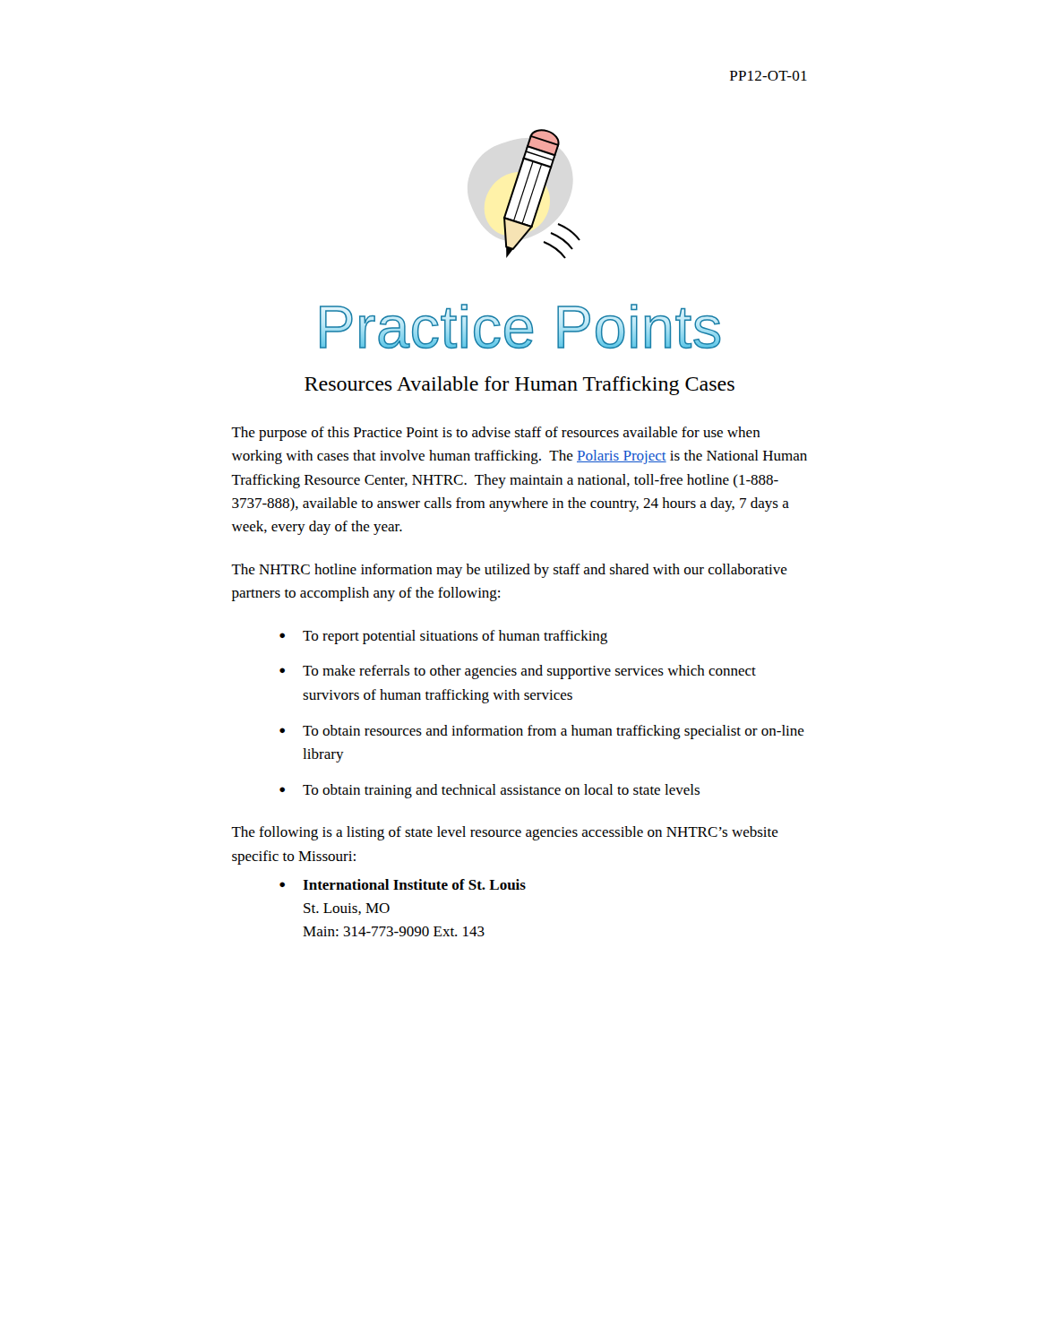PP12-OT-01
Practice Points
Resources Available for Human Trafficking Cases
The purpose of this Practice Point is to advise staff of resources available for use when working with cases that involve human trafficking. The Polaris Project is the National Human Trafficking Resource Center, NHTRC. They maintain a national, toll-free hotline (1-888-3737-888), available to answer calls from anywhere in the country, 24 hours a day, 7 days a week, every day of the year.
The NHTRC hotline information may be utilized by staff and shared with our collaborative partners to accomplish any of the following:
To report potential situations of human trafficking
To make referrals to other agencies and supportive services which connect survivors of human trafficking with services
To obtain resources and information from a human trafficking specialist or on-line library
To obtain training and technical assistance on local to state levels
The following is a listing of state level resource agencies accessible on NHTRC’s website specific to Missouri:
International Institute of St. Louis St. Louis, MO Main: 314-773-9090 Ext. 143